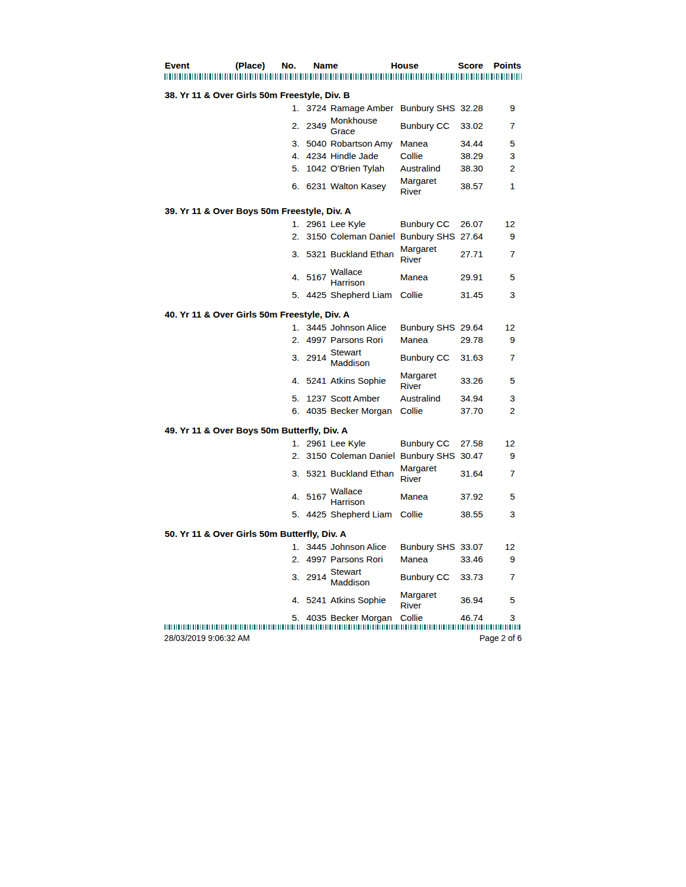| Event | (Place) | No. | Name | House | Score | Points |
| --- | --- | --- | --- | --- | --- | --- |
| 38. Yr 11 & Over Girls 50m Freestyle, Div. B |
| | 1. | 3724 | Ramage Amber | Bunbury SHS | 32.28 | 9 |
| | 2. | 2349 | Monkhouse Grace | Bunbury CC | 33.02 | 7 |
| | 3. | 5040 | Robartson Amy | Manea | 34.44 | 5 |
| | 4. | 4234 | Hindle Jade | Collie | 38.29 | 3 |
| | 5. | 1042 | O'Brien Tylah | Australind | 38.30 | 2 |
| | 6. | 6231 | Walton Kasey | Margaret River | 38.57 | 1 |
| 39. Yr 11 & Over Boys 50m Freestyle, Div. A |
| | 1. | 2961 | Lee Kyle | Bunbury CC | 26.07 | 12 |
| | 2. | 3150 | Coleman Daniel | Bunbury SHS | 27.64 | 9 |
| | 3. | 5321 | Buckland Ethan | Margaret River | 27.71 | 7 |
| | 4. | 5167 | Wallace Harrison | Manea | 29.91 | 5 |
| | 5. | 4425 | Shepherd Liam | Collie | 31.45 | 3 |
| 40. Yr 11 & Over Girls 50m Freestyle, Div. A |
| | 1. | 3445 | Johnson Alice | Bunbury SHS | 29.64 | 12 |
| | 2. | 4997 | Parsons Rori | Manea | 29.78 | 9 |
| | 3. | 2914 | Stewart Maddison | Bunbury CC | 31.63 | 7 |
| | 4. | 5241 | Atkins Sophie | Margaret River | 33.26 | 5 |
| | 5. | 1237 | Scott Amber | Australind | 34.94 | 3 |
| | 6. | 4035 | Becker Morgan | Collie | 37.70 | 2 |
| 49. Yr 11 & Over Boys 50m Butterfly, Div. A |
| | 1. | 2961 | Lee Kyle | Bunbury CC | 27.58 | 12 |
| | 2. | 3150 | Coleman Daniel | Bunbury SHS | 30.47 | 9 |
| | 3. | 5321 | Buckland Ethan | Margaret River | 31.64 | 7 |
| | 4. | 5167 | Wallace Harrison | Manea | 37.92 | 5 |
| | 5. | 4425 | Shepherd Liam | Collie | 38.55 | 3 |
| 50. Yr 11 & Over Girls 50m Butterfly, Div. A |
| | 1. | 3445 | Johnson Alice | Bunbury SHS | 33.07 | 12 |
| | 2. | 4997 | Parsons Rori | Manea | 33.46 | 9 |
| | 3. | 2914 | Stewart Maddison | Bunbury CC | 33.73 | 7 |
| | 4. | 5241 | Atkins Sophie | Margaret River | 36.94 | 5 |
| | 5. | 4035 | Becker Morgan | Collie | 46.74 | 3 |
28/03/2019 9:06:32 AM Page 2 of 6